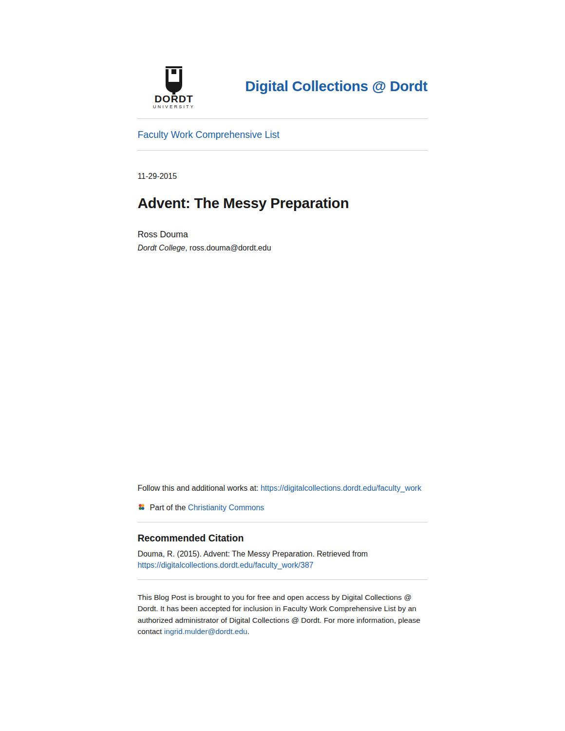DORDT UNIVERSITY
Digital Collections @ Dordt
Faculty Work Comprehensive List
11-29-2015
Advent: The Messy Preparation
Ross Douma
Dordt College, ross.douma@dordt.edu
Follow this and additional works at: https://digitalcollections.dordt.edu/faculty_work
Part of the Christianity Commons
Recommended Citation
Douma, R. (2015). Advent: The Messy Preparation. Retrieved from https://digitalcollections.dordt.edu/faculty_work/387
This Blog Post is brought to you for free and open access by Digital Collections @ Dordt. It has been accepted for inclusion in Faculty Work Comprehensive List by an authorized administrator of Digital Collections @ Dordt. For more information, please contact ingrid.mulder@dordt.edu.